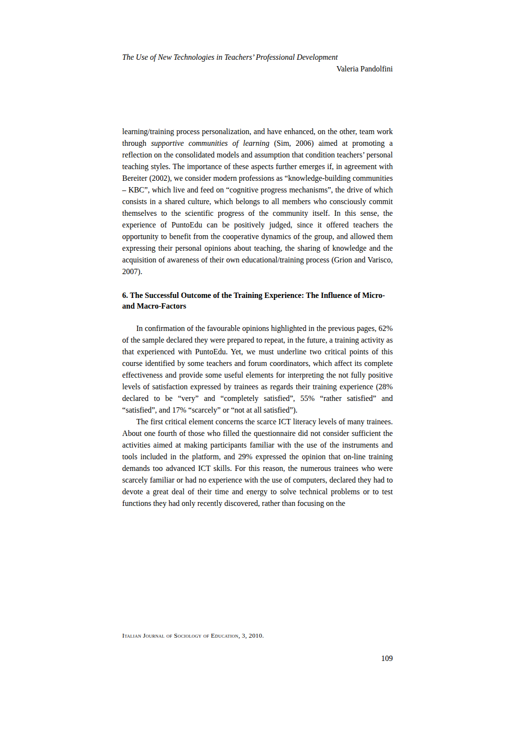The Use of New Technologies in Teachers’ Professional Development
Valeria Pandolfini
learning/training process personalization, and have enhanced, on the other, team work through supportive communities of learning (Sim, 2006) aimed at promoting a reflection on the consolidated models and assumption that condition teachers’ personal teaching styles. The importance of these aspects further emerges if, in agreement with Bereiter (2002), we consider modern professions as “knowledge-building communities – KBC”, which live and feed on “cognitive progress mechanisms”, the drive of which consists in a shared culture, which belongs to all members who consciously commit themselves to the scientific progress of the community itself. In this sense, the experience of PuntoEdu can be positively judged, since it offered teachers the opportunity to benefit from the cooperative dynamics of the group, and allowed them expressing their personal opinions about teaching, the sharing of knowledge and the acquisition of awareness of their own educational/training process (Grion and Varisco, 2007).
6. The Successful Outcome of the Training Experience: The Influence of Micro- and Macro-Factors
In confirmation of the favourable opinions highlighted in the previous pages, 62% of the sample declared they were prepared to repeat, in the future, a training activity as that experienced with PuntoEdu. Yet, we must underline two critical points of this course identified by some teachers and forum coordinators, which affect its complete effectiveness and provide some useful elements for interpreting the not fully positive levels of satisfaction expressed by trainees as regards their training experience (28% declared to be “very” and “completely satisfied”, 55% “rather satisfied” and “satisfied”, and 17% “scarcely” or “not at all satisfied”).
The first critical element concerns the scarce ICT literacy levels of many trainees. About one fourth of those who filled the questionnaire did not consider sufficient the activities aimed at making participants familiar with the use of the instruments and tools included in the platform, and 29% expressed the opinion that on-line training demands too advanced ICT skills. For this reason, the numerous trainees who were scarcely familiar or had no experience with the use of computers, declared they had to devote a great deal of their time and energy to solve technical problems or to test functions they had only recently discovered, rather than focusing on the
Italian Journal of Sociology of Education, 3, 2010.
109